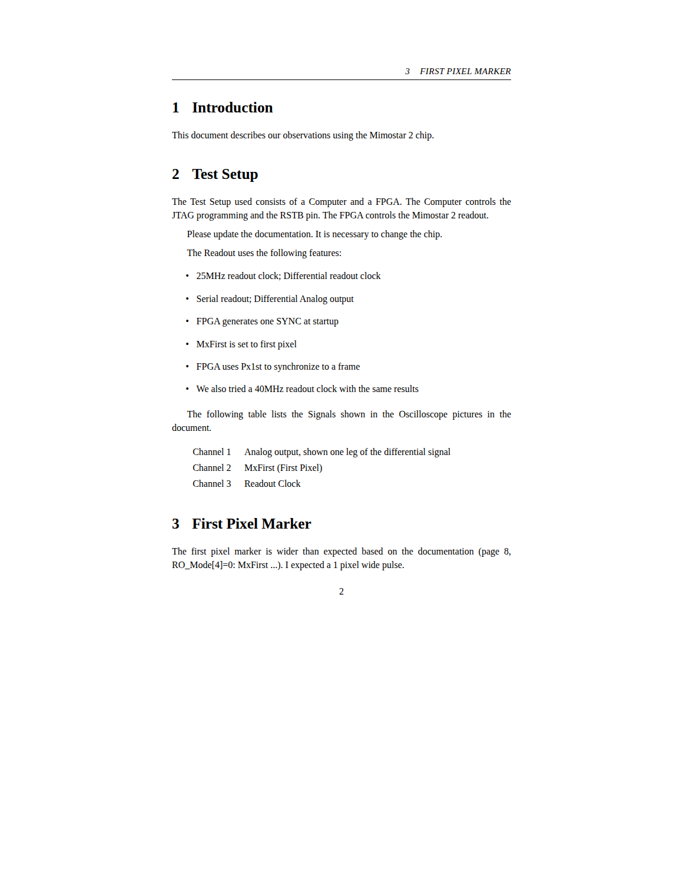3 FIRST PIXEL MARKER
1 Introduction
This document describes our observations using the Mimostar 2 chip.
2 Test Setup
The Test Setup used consists of a Computer and a FPGA. The Computer controls the JTAG programming and the RSTB pin. The FPGA controls the Mimostar 2 readout.
Please update the documentation. It is necessary to change the chip.
The Readout uses the following features:
25MHz readout clock; Differential readout clock
Serial readout; Differential Analog output
FPGA generates one SYNC at startup
MxFirst is set to first pixel
FPGA uses Px1st to synchronize to a frame
We also tried a 40MHz readout clock with the same results
The following table lists the Signals shown in the Oscilloscope pictures in the document.
| Channel 1 | Analog output, shown one leg of the differential signal |
| Channel 2 | MxFirst (First Pixel) |
| Channel 3 | Readout Clock |
3 First Pixel Marker
The first pixel marker is wider than expected based on the documentation (page 8, RO_Mode[4]=0: MxFirst ...). I expected a 1 pixel wide pulse.
2